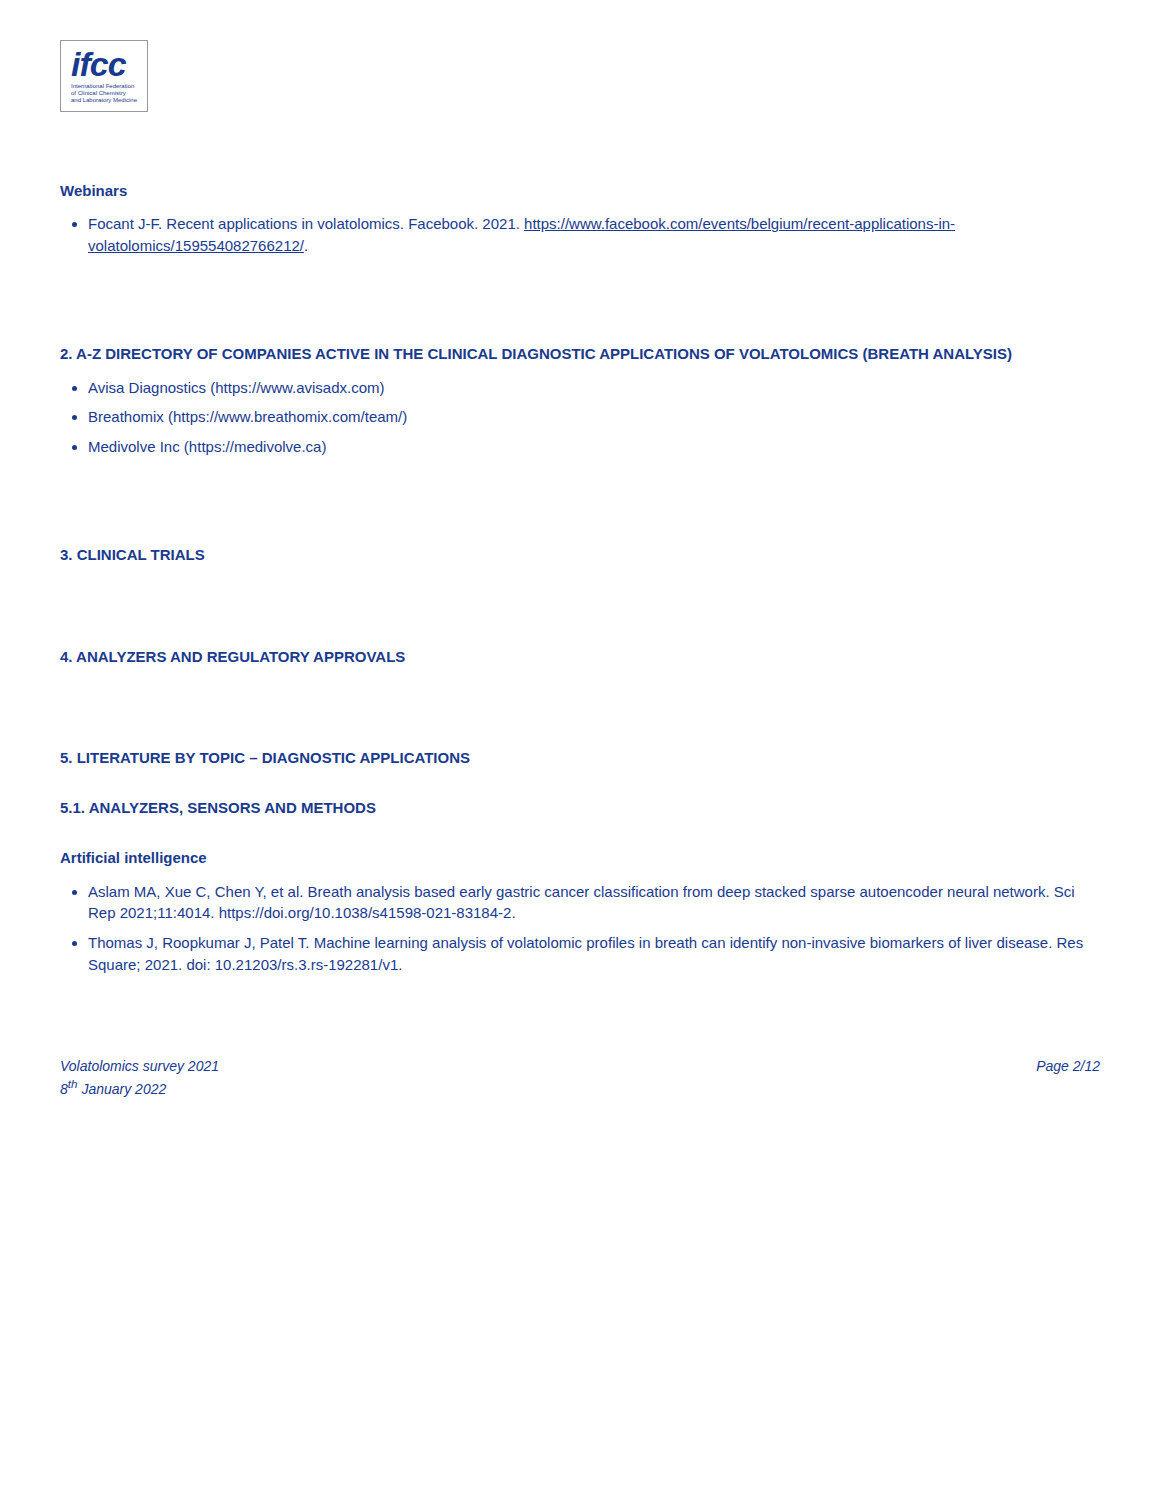ifcc
International Federation
of Clinical Chemistry
and Laboratory Medicine
Webinars
Focant J-F. Recent applications in volatolomics. Facebook. 2021. https://www.facebook.com/events/belgium/recent-applications-in-volatolomics/159554082766212/.
2. A-Z DIRECTORY OF COMPANIES ACTIVE IN THE CLINICAL DIAGNOSTIC APPLICATIONS OF VOLATOLOMICS (BREATH ANALYSIS)
Avisa Diagnostics (https://www.avisadx.com)
Breathomix (https://www.breathomix.com/team/)
Medivolve Inc (https://medivolve.ca)
3. CLINICAL TRIALS
4. ANALYZERS AND REGULATORY APPROVALS
5. LITERATURE BY TOPIC – DIAGNOSTIC APPLICATIONS
5.1. ANALYZERS, SENSORS AND METHODS
Artificial intelligence
Aslam MA, Xue C, Chen Y, et al. Breath analysis based early gastric cancer classification from deep stacked sparse autoencoder neural network. Sci Rep 2021;11:4014. https://doi.org/10.1038/s41598-021-83184-2.
Thomas J, Roopkumar J, Patel T. Machine learning analysis of volatolomic profiles in breath can identify non-invasive biomarkers of liver disease. Res Square; 2021. doi: 10.21203/rs.3.rs-192281/v1.
Volatolomics survey 2021
8th January 2022
Page 2/12